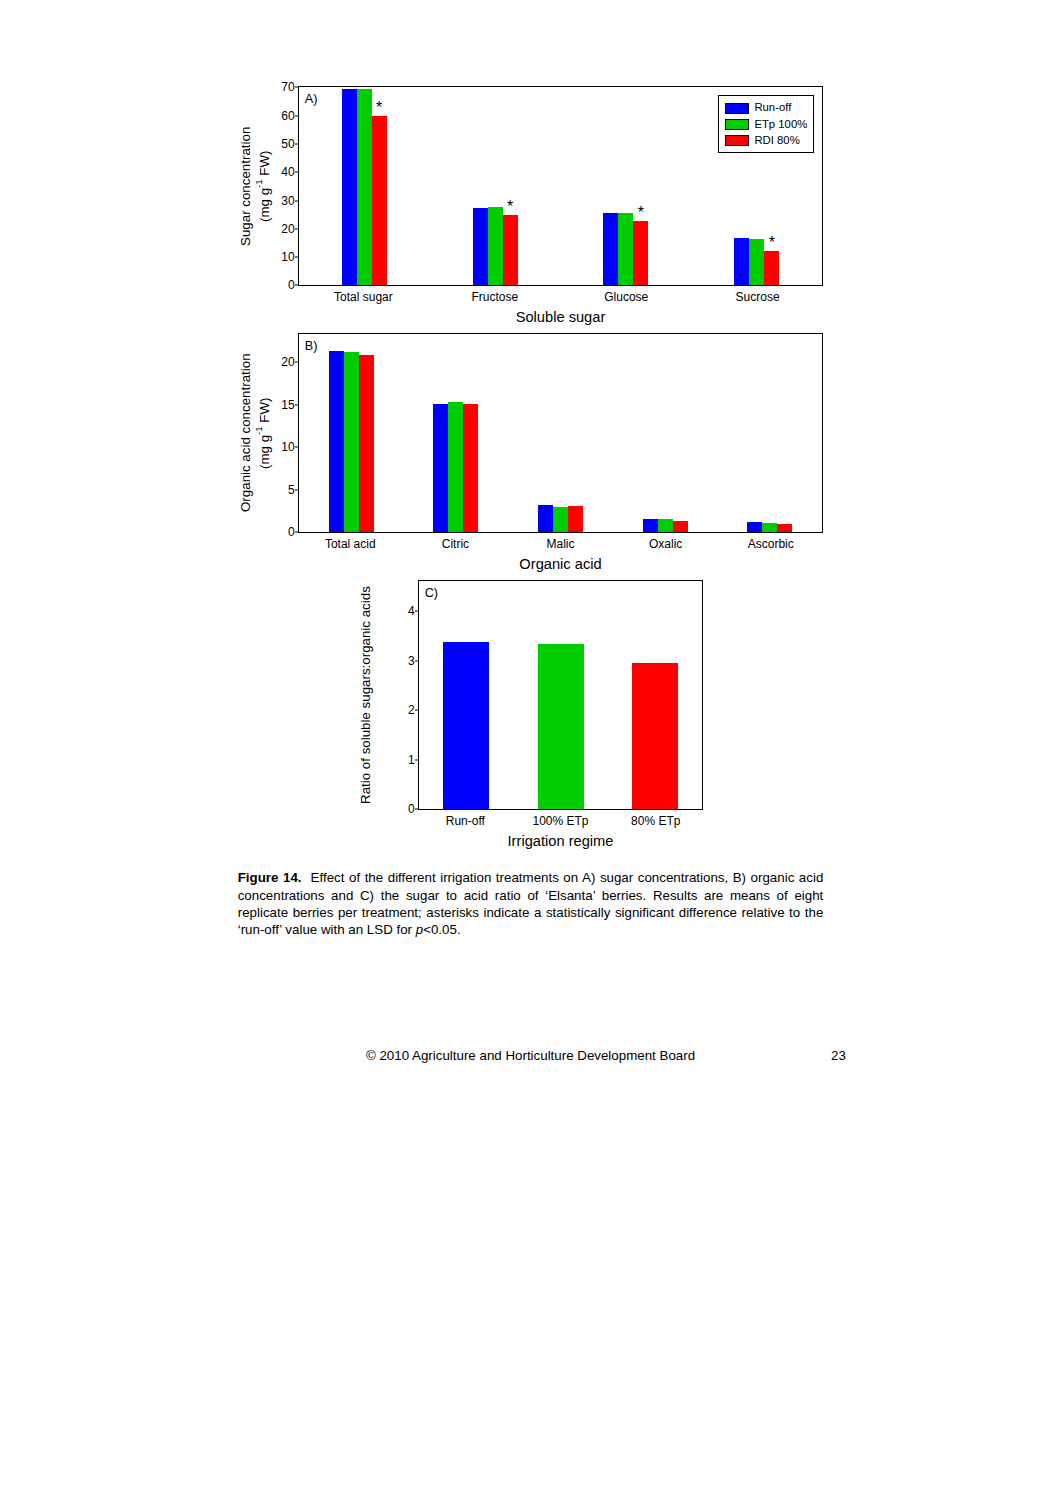Sugar concentration
(mg g-1 FW)
A)
Run-off
ETp 100%
RDI 80%
0
10
20
30
40
50
60
70
*
*
*
*
Total sugar
Fructose
Glucose
Sucrose
Soluble sugar
Organic acid concentration
(mg g-1 FW)
B)
0
5
10
15
20
Total acid
Citric
Malic
Oxalic
Ascorbic
Organic acid
Ratio of soluble sugars:organic acids
C)
0
1
2
3
4
Run-off
100% ETp
80% ETp
Irrigation regime
Figure 14. Effect of the different irrigation treatments on A) sugar concentrations, B) organic acid concentrations and C) the sugar to acid ratio of ‘Elsanta’ berries. Results are means of eight replicate berries per treatment; asterisks indicate a statistically significant difference relative to the ‘run-off’ value with an LSD for p<0.05.
© 2010 Agriculture and Horticulture Development Board 23